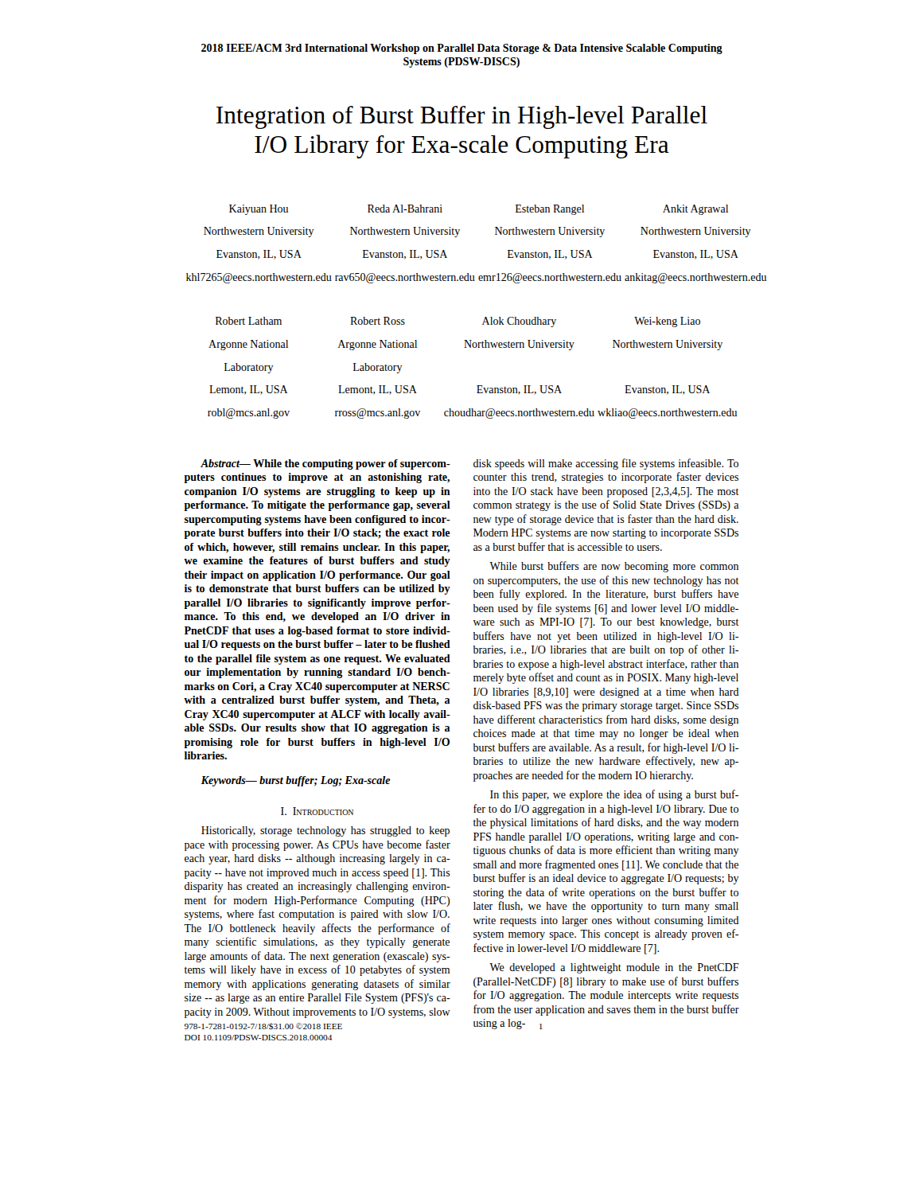2018 IEEE/ACM 3rd International Workshop on Parallel Data Storage & Data Intensive Scalable Computing
Systems (PDSW-DISCS)
Integration of Burst Buffer in High-level Parallel I/O Library for Exa-scale Computing Era
| Kaiyuan Hou | Reda Al-Bahrani | Esteban Rangel | Ankit Agrawal |
| Northwestern University | Northwestern University | Northwestern University | Northwestern University |
| Evanston, IL, USA | Evanston, IL, USA | Evanston, IL, USA | Evanston, IL, USA |
| khl7265@eecs.northwestern.edu | rav650@eecs.northwestern.edu | emr126@eecs.northwestern.edu | ankitag@eecs.northwestern.edu |
| Robert Latham | Robert Ross | Alok Choudhary | Wei-keng Liao |
| Argonne National Laboratory | Argonne National Laboratory | Northwestern University | Northwestern University |
| Lemont, IL, USA | Lemont, IL, USA | Evanston, IL, USA | Evanston, IL, USA |
| robl@mcs.anl.gov | rross@mcs.anl.gov | choudhar@eecs.northwestern.edu | wkliao@eecs.northwestern.edu |
Abstract— While the computing power of supercomputers continues to improve at an astonishing rate, companion I/O systems are struggling to keep up in performance. To mitigate the performance gap, several supercomputing systems have been configured to incorporate burst buffers into their I/O stack; the exact role of which, however, still remains unclear. In this paper, we examine the features of burst buffers and study their impact on application I/O performance. Our goal is to demonstrate that burst buffers can be utilized by parallel I/O libraries to significantly improve performance. To this end, we developed an I/O driver in PnetCDF that uses a log-based format to store individual I/O requests on the burst buffer – later to be flushed to the parallel file system as one request. We evaluated our implementation by running standard I/O benchmarks on Cori, a Cray XC40 supercomputer at NERSC with a centralized burst buffer system, and Theta, a Cray XC40 supercomputer at ALCF with locally available SSDs. Our results show that IO aggregation is a promising role for burst buffers in high-level I/O libraries.
Keywords— burst buffer; Log; Exa-scale
I. Introduction
Historically, storage technology has struggled to keep pace with processing power. As CPUs have become faster each year, hard disks -- although increasing largely in capacity -- have not improved much in access speed [1]. This disparity has created an increasingly challenging environment for modern High-Performance Computing (HPC) systems, where fast computation is paired with slow I/O. The I/O bottleneck heavily affects the performance of many scientific simulations, as they typically generate large amounts of data. The next generation (exascale) systems will likely have in excess of 10 petabytes of system memory with applications generating datasets of similar size -- as large as an entire Parallel File System (PFS)'s capacity in 2009. Without improvements to I/O systems, slow disk speeds will make accessing file systems infeasible. To counter this trend, strategies to incorporate faster devices into the I/O stack have been proposed [2,3,4,5]. The most common strategy is the use of Solid State Drives (SSDs) a new type of storage device that is faster than the hard disk. Modern HPC systems are now starting to incorporate SSDs as a burst buffer that is accessible to users.
While burst buffers are now becoming more common on supercomputers, the use of this new technology has not been fully explored. In the literature, burst buffers have been used by file systems [6] and lower level I/O middleware such as MPI-IO [7]. To our best knowledge, burst buffers have not yet been utilized in high-level I/O libraries, i.e., I/O libraries that are built on top of other libraries to expose a high-level abstract interface, rather than merely byte offset and count as in POSIX. Many high-level I/O libraries [8,9,10] were designed at a time when hard disk-based PFS was the primary storage target. Since SSDs have different characteristics from hard disks, some design choices made at that time may no longer be ideal when burst buffers are available. As a result, for high-level I/O libraries to utilize the new hardware effectively, new approaches are needed for the modern IO hierarchy.
In this paper, we explore the idea of using a burst buffer to do I/O aggregation in a high-level I/O library. Due to the physical limitations of hard disks, and the way modern PFS handle parallel I/O operations, writing large and contiguous chunks of data is more efficient than writing many small and more fragmented ones [11]. We conclude that the burst buffer is an ideal device to aggregate I/O requests; by storing the data of write operations on the burst buffer to later flush, we have the opportunity to turn many small write requests into larger ones without consuming limited system memory space. This concept is already proven effective in lower-level I/O middleware [7].
We developed a lightweight module in the PnetCDF (Parallel-NetCDF) [8] library to make use of burst buffers for I/O aggregation. The module intercepts write requests from the user application and saves them in the burst buffer using a log-
978-1-7281-0192-7/18/$31.00 ©2018 IEEE
DOI 10.1109/PDSW-DISCS.2018.00004
1